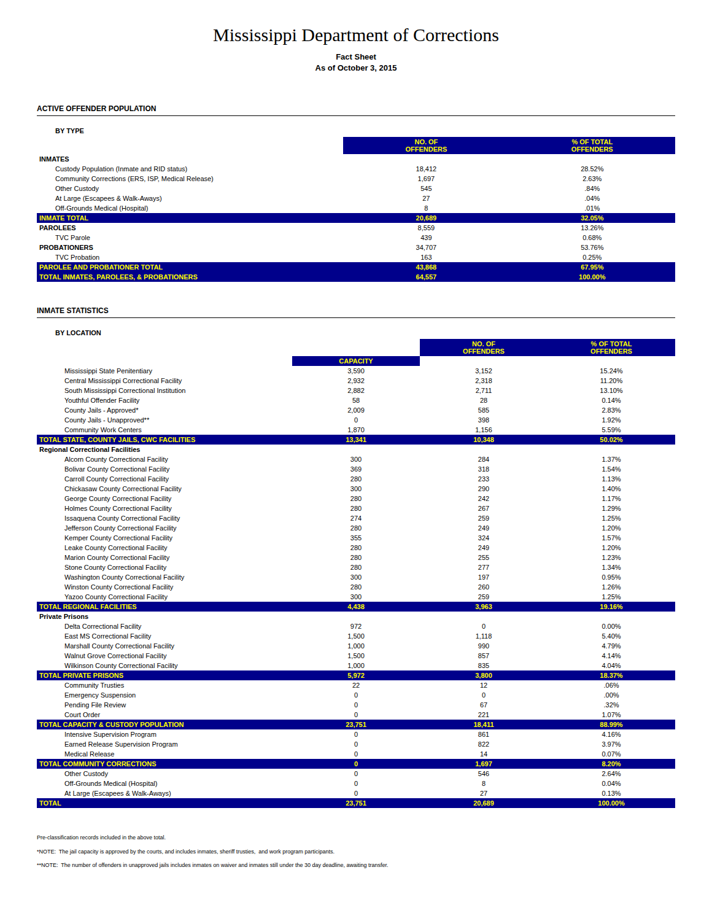Mississippi Department of Corrections
Fact Sheet
As of October 3, 2015
ACTIVE OFFENDER POPULATION
BY TYPE
| | NO. OF OFFENDERS | % OF TOTAL OFFENDERS |
| INMATES | | |
| Custody Population (Inmate and RID status) | 18,412 | 28.52% |
| Community Corrections (ERS, ISP, Medical Release) | 1,697 | 2.63% |
| Other Custody | 545 | .84% |
| At Large (Escapees & Walk-Aways) | 27 | .04% |
| Off-Grounds Medical (Hospital) | 8 | .01% |
| INMATE TOTAL | 20,689 | 32.05% |
| PAROLEES | 8,559 | 13.26% |
| TVC Parole | 439 | 0.68% |
| PROBATIONERS | 34,707 | 53.76% |
| TVC Probation | 163 | 0.25% |
| PAROLEE AND PROBATIONER TOTAL | 43,868 | 67.95% |
| TOTAL INMATES, PAROLEES, & PROBATIONERS | 64,557 | 100.00% |
INMATE STATISTICS
BY LOCATION
| | | NO. OF OFFENDERS | % OF TOTAL OFFENDERS |
| | CAPACITY | | |
| Mississippi State Penitentiary | 3,590 | 3,152 | 15.24% |
| Central Mississippi Correctional Facility | 2,932 | 2,318 | 11.20% |
| South Mississippi Correctional Institution | 2,882 | 2,711 | 13.10% |
| Youthful Offender Facility | 58 | 28 | 0.14% |
| County Jails - Approved* | 2,009 | 585 | 2.83% |
| County Jails - Unapproved** | 0 | 398 | 1.92% |
| Community Work Centers | 1,870 | 1,156 | 5.59% |
| TOTAL STATE, COUNTY JAILS, CWC FACILITIES | 13,341 | 10,348 | 50.02% |
| Regional Correctional Facilities | | | |
| Alcorn County Correctional Facility | 300 | 284 | 1.37% |
| Bolivar County Correctional Facility | 369 | 318 | 1.54% |
| Carroll County Correctional Facility | 280 | 233 | 1.13% |
| Chickasaw County Correctional Facility | 300 | 290 | 1.40% |
| George County Correctional Facility | 280 | 242 | 1.17% |
| Holmes County Correctional Facility | 280 | 267 | 1.29% |
| Issaquena County Correctional Facility | 274 | 259 | 1.25% |
| Jefferson County Correctional Facility | 280 | 249 | 1.20% |
| Kemper County Correctional Facility | 355 | 324 | 1.57% |
| Leake County Correctional Facility | 280 | 249 | 1.20% |
| Marion County Correctional Facility | 280 | 255 | 1.23% |
| Stone County Correctional Facility | 280 | 277 | 1.34% |
| Washington County Correctional Facility | 300 | 197 | 0.95% |
| Winston County Correctional Facility | 280 | 260 | 1.26% |
| Yazoo County Correctional Facility | 300 | 259 | 1.25% |
| TOTAL REGIONAL FACILITIES | 4,438 | 3,963 | 19.16% |
| Private Prisons | | | |
| Delta Correctional Facility | 972 | 0 | 0.00% |
| East MS Correctional Facility | 1,500 | 1,118 | 5.40% |
| Marshall County Correctional Facility | 1,000 | 990 | 4.79% |
| Walnut Grove Correctional Facility | 1,500 | 857 | 4.14% |
| Wilkinson County Correctional Facility | 1,000 | 835 | 4.04% |
| TOTAL PRIVATE PRISONS | 5,972 | 3,800 | 18.37% |
| Community Trusties | 22 | 12 | .06% |
| Emergency Suspension | 0 | 0 | .00% |
| Pending File Review | 0 | 67 | .32% |
| Court Order | 0 | 221 | 1.07% |
| TOTAL CAPACITY & CUSTODY POPULATION | 23,751 | 18,411 | 88.99% |
| Intensive Supervision Program | 0 | 861 | 4.16% |
| Earned Release Supervision Program | 0 | 822 | 3.97% |
| Medical Release | 0 | 14 | 0.07% |
| TOTAL COMMUNITY CORRECTIONS | 0 | 1,697 | 8.20% |
| Other Custody | 0 | 546 | 2.64% |
| Off-Grounds Medical (Hospital) | 0 | 8 | 0.04% |
| At Large (Escapees & Walk-Aways) | 0 | 27 | 0.13% |
| TOTAL | 23,751 | 20,689 | 100.00% |
Pre-classification records included in the above total.
*NOTE: The jail capacity is approved by the courts, and includes inmates, sheriff trusties, and work program participants.
**NOTE: The number of offenders in unapproved jails includes inmates on waiver and inmates still under the 30 day deadline, awaiting transfer.